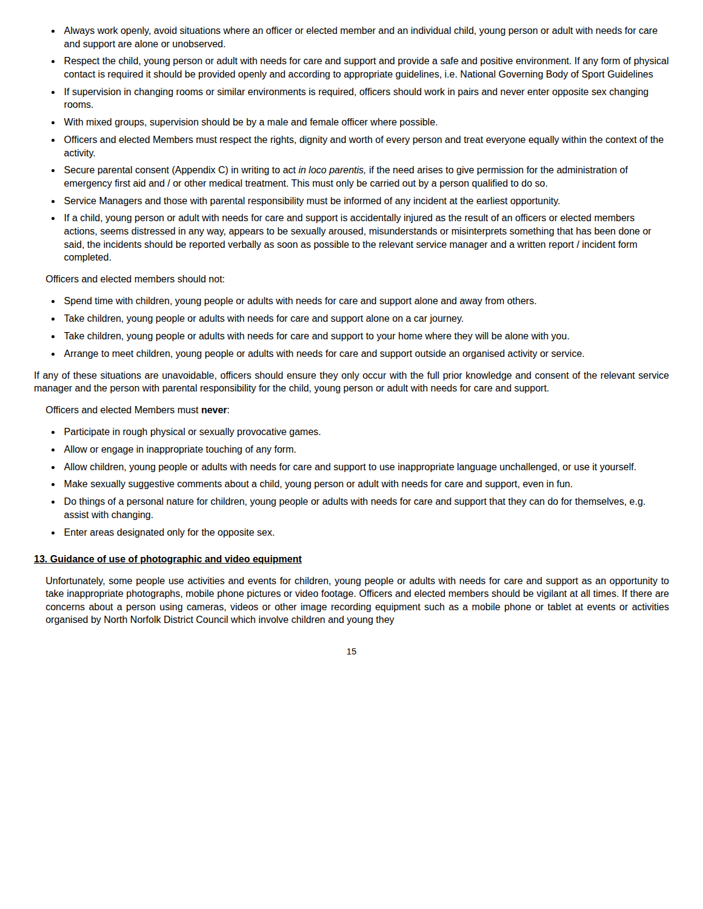Always work openly, avoid situations where an officer or elected member and an individual child, young person or adult with needs for care and support are alone or unobserved.
Respect the child, young person or adult with needs for care and support and provide a safe and positive environment. If any form of physical contact is required it should be provided openly and according to appropriate guidelines, i.e. National Governing Body of Sport Guidelines
If supervision in changing rooms or similar environments is required, officers should work in pairs and never enter opposite sex changing rooms.
With mixed groups, supervision should be by a male and female officer where possible.
Officers and elected Members must respect the rights, dignity and worth of every person and treat everyone equally within the context of the activity.
Secure parental consent (Appendix C) in writing to act in loco parentis, if the need arises to give permission for the administration of emergency first aid and / or other medical treatment. This must only be carried out by a person qualified to do so.
Service Managers and those with parental responsibility must be informed of any incident at the earliest opportunity.
If a child, young person or adult with needs for care and support is accidentally injured as the result of an officers or elected members actions, seems distressed in any way, appears to be sexually aroused, misunderstands or misinterprets something that has been done or said, the incidents should be reported verbally as soon as possible to the relevant service manager and a written report / incident form completed.
Officers and elected members should not:
Spend time with children, young people or adults with needs for care and support alone and away from others.
Take children, young people or adults with needs for care and support alone on a car journey.
Take children, young people or adults with needs for care and support to your home where they will be alone with you.
Arrange to meet children, young people or adults with needs for care and support outside an organised activity or service.
If any of these situations are unavoidable, officers should ensure they only occur with the full prior knowledge and consent of the relevant service manager and the person with parental responsibility for the child, young person or adult with needs for care and support.
Officers and elected Members must never:
Participate in rough physical or sexually provocative games.
Allow or engage in inappropriate touching of any form.
Allow children, young people or adults with needs for care and support to use inappropriate language unchallenged, or use it yourself.
Make sexually suggestive comments about a child, young person or adult with needs for care and support, even in fun.
Do things of a personal nature for children, young people or adults with needs for care and support that they can do for themselves, e.g. assist with changing.
Enter areas designated only for the opposite sex.
13. Guidance of use of photographic and video equipment
Unfortunately, some people use activities and events for children, young people or adults with needs for care and support as an opportunity to take inappropriate photographs, mobile phone pictures or video footage. Officers and elected members should be vigilant at all times. If there are concerns about a person using cameras, videos or other image recording equipment such as a mobile phone or tablet at events or activities organised by North Norfolk District Council which involve children and young they
15